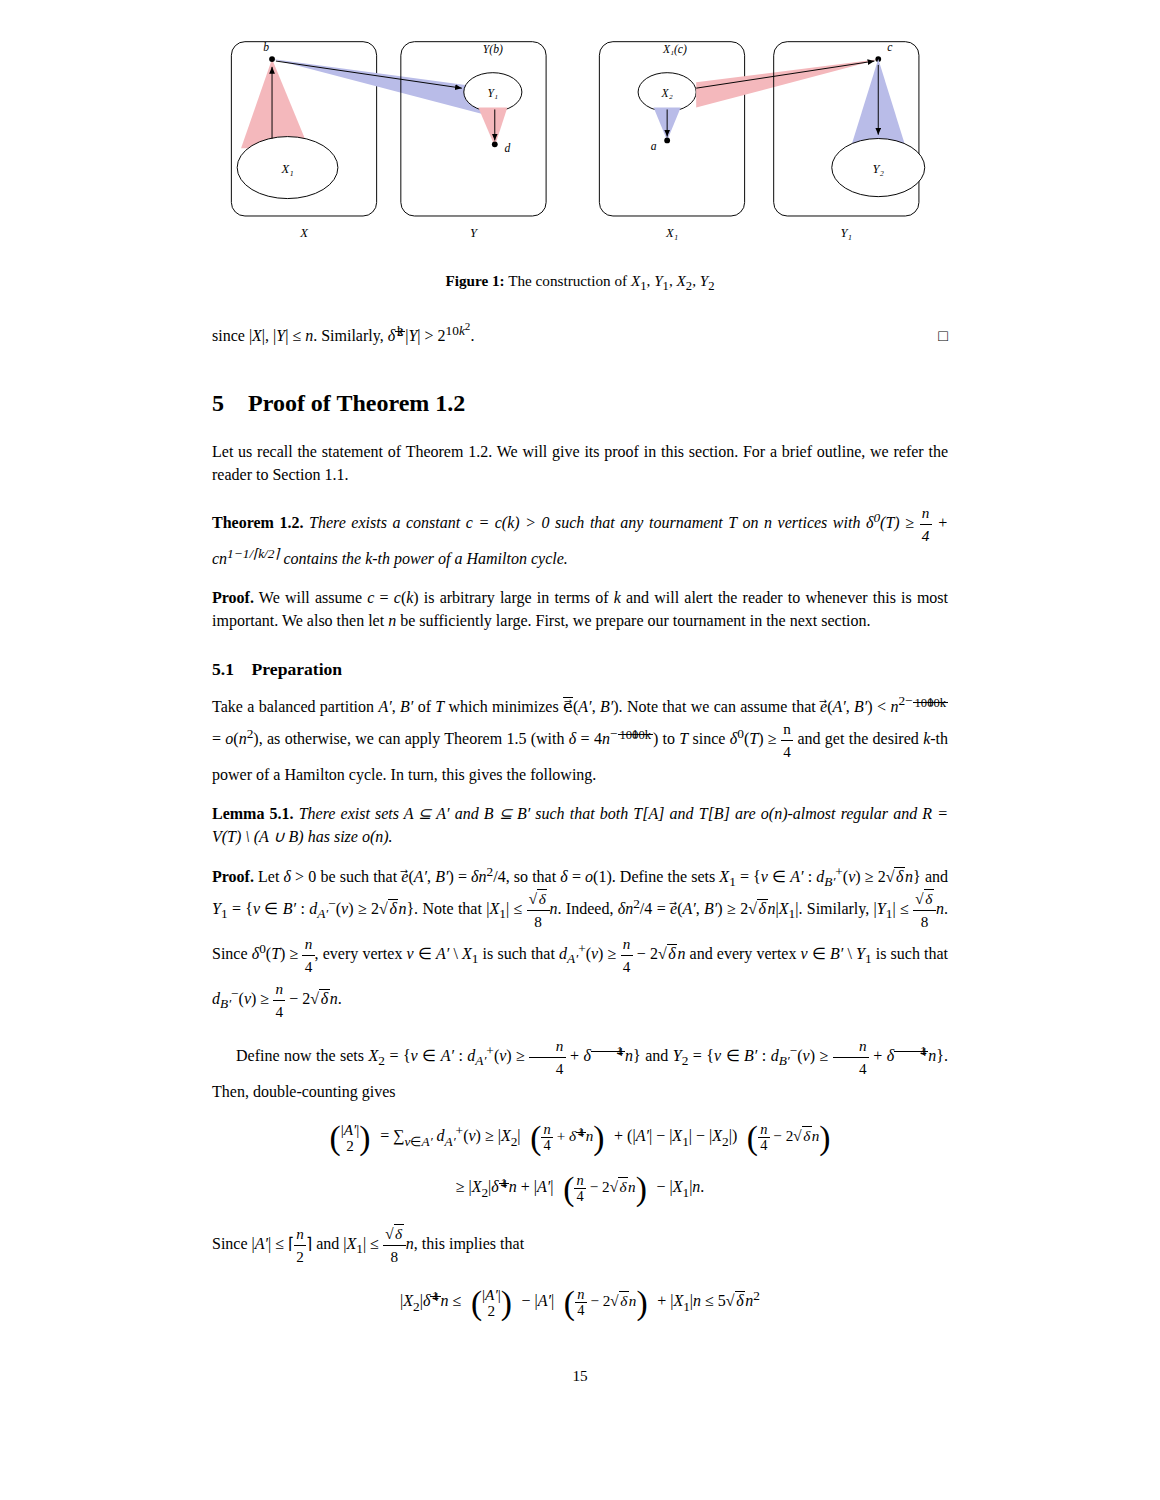X₁ b X Y(b) Y₁ d Y X₁(c) X₂ a X₁ c Y₂ Y₁
Figure 1: The construction of X1, Y1, X2, Y2
since |X|, |Y| ≤ n. Similarly, δk 2|Y| > 210k2. □
5 Proof of Theorem 1.2
Let us recall the statement of Theorem 1.2. We will give its proof in this section. For a brief outline, we refer the reader to Section 1.1.
Theorem 1.2. There exists a constant c = c(k) > 0 such that any tournament T on n vertices with δ0(T) ≥ n 4 + cn1−1/⌈k/2⌉ contains the k-th power of a Hamilton cycle.
Proof. We will assume c = c(k) is arbitrary large in terms of k and will alert the reader to whenever this is most important. We also then let n be sufficiently large. First, we prepare our tournament in the next section.
5.1 Preparation
Take a balanced partition A′, B′ of T which minimizes e⃗(A′, B′). Note that we can assume that e⃗(A′, B′) < n2−11000k = o(n2), as otherwise, we can apply Theorem 1.5 (with δ = 4n−11000k) to T since δ0(T) ≥ n 4 and get the desired k-th power of a Hamilton cycle. In turn, this gives the following.
Lemma 5.1. There exist sets A ⊆ A′ and B ⊆ B′ such that both T[A] and T[B] are o(n)-almost regular and R = V(T) \ (A ∪ B) has size o(n).
Proof. Let δ > 0 be such that e⃗(A′, B′) = δn2/4, so that δ = o(1). Define the sets X1 = {v ∈ A′ : dB′+(v) ≥ 2√δ n} and Y1 = {v ∈ B′ : dA′−(v) ≥ 2√δ n}. Note that |X1| ≤ √δ 8 n. Indeed, δn2/4 = e⃗(A′, B′) ≥ 2√δ n|X1|. Similarly, |Y1| ≤ √δ 8 n. Since δ0(T) ≥ n 4, every vertex v ∈ A′ \ X1 is such that dA′+(v) ≥ n 4 − 2√δ n and every vertex v ∈ B′ \ Y1 is such that dB′−(v) ≥ n 4 − 2√δ n.
Define now the sets X2 = {v ∈ A′ : dA′+(v) ≥ n 4 + δ14n} and Y2 = {v ∈ B′ : dB′−(v) ≥ n 4 + δ14n}. Then, double-counting gives
(|A′|
2) = ∑v∈A′ dA′+(v) ≥ |X2| (n 4 + δ14n) + (|A′| − |X1| − |X2|) (n 4 − 2√δ n)
≥ |X2|δ14n + |A′| (n 4 − 2√δ n) − |X1|n.
Since |A′| ≤ ⌈n 2⌉ and |X1| ≤ √δ 8 n, this implies that
|X2|δ14n ≤ (|A′|
2) − |A′| (n 4 − 2√δ n) + |X1|n ≤ 5√δ n2
15